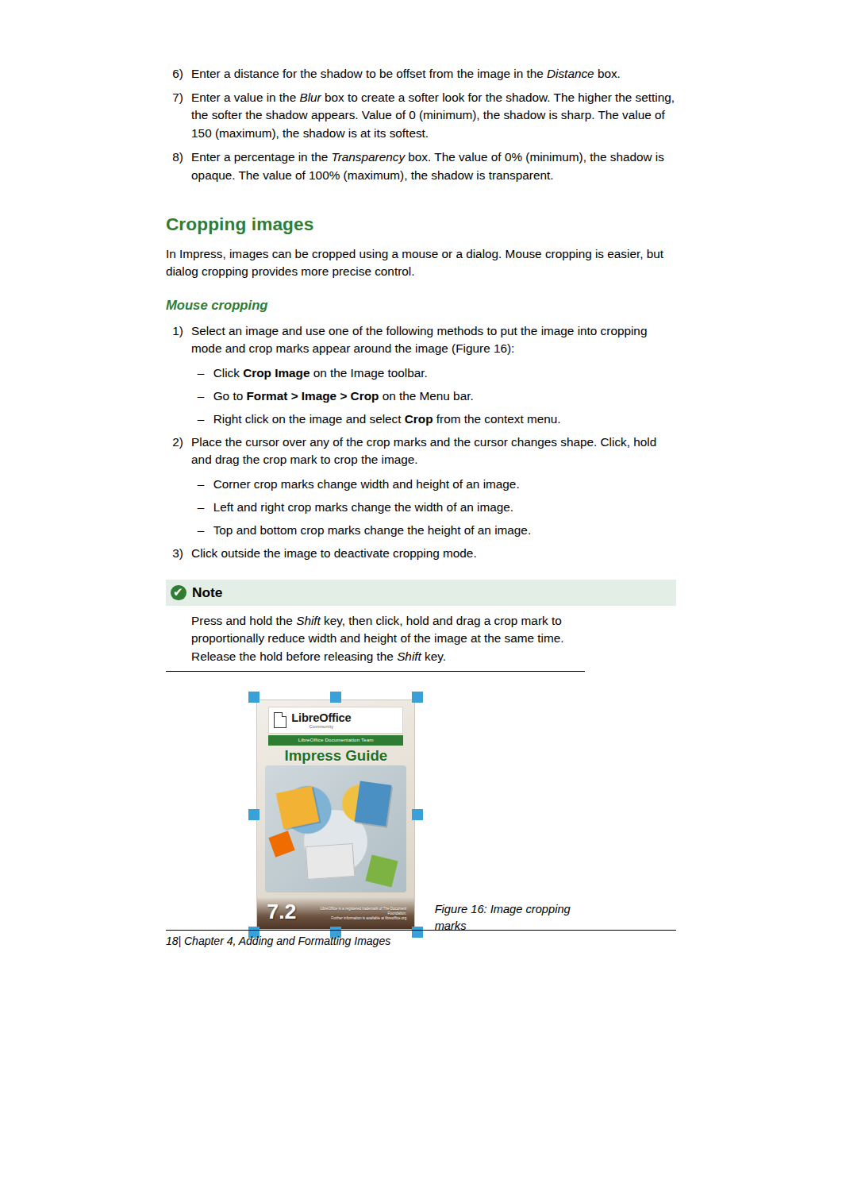6)
Enter a distance for the shadow to be offset from the image in the Distance box.
7)
Enter a value in the Blur box to create a softer look for the shadow. The higher the setting, the softer the shadow appears. Value of 0 (minimum), the shadow is sharp. The value of 150 (maximum), the shadow is at its softest.
8)
Enter a percentage in the Transparency box. The value of 0% (minimum), the shadow is opaque. The value of 100% (maximum), the shadow is transparent.
Cropping images
In Impress, images can be cropped using a mouse or a dialog. Mouse cropping is easier, but dialog cropping provides more precise control.
Mouse cropping
1)
Select an image and use one of the following methods to put the image into cropping mode and crop marks appear around the image (Figure 16):
–
Click Crop Image on the Image toolbar.
–
Go to Format > Image > Crop on the Menu bar.
–
Right click on the image and select Crop from the context menu.
2)
Place the cursor over any of the crop marks and the cursor changes shape. Click, hold and drag the crop mark to crop the image.
–
Corner crop marks change width and height of an image.
–
Left and right crop marks change the width of an image.
–
Top and bottom crop marks change the height of an image.
3)
Click outside the image to deactivate cropping mode.
✔ Note
Press and hold the Shift key, then click, hold and drag a crop mark to proportionally reduce width and height of the image at the same time. Release the hold before releasing the Shift key.
LibreOffice Community
LibreOffice Documentation Team
Impress Guide
7.2
LibreOffice is a registered trademark of The Document Foundation.
Further information is available at libreoffice.org
Figure 16: Image cropping marks
18| Chapter 4, Adding and Formatting Images